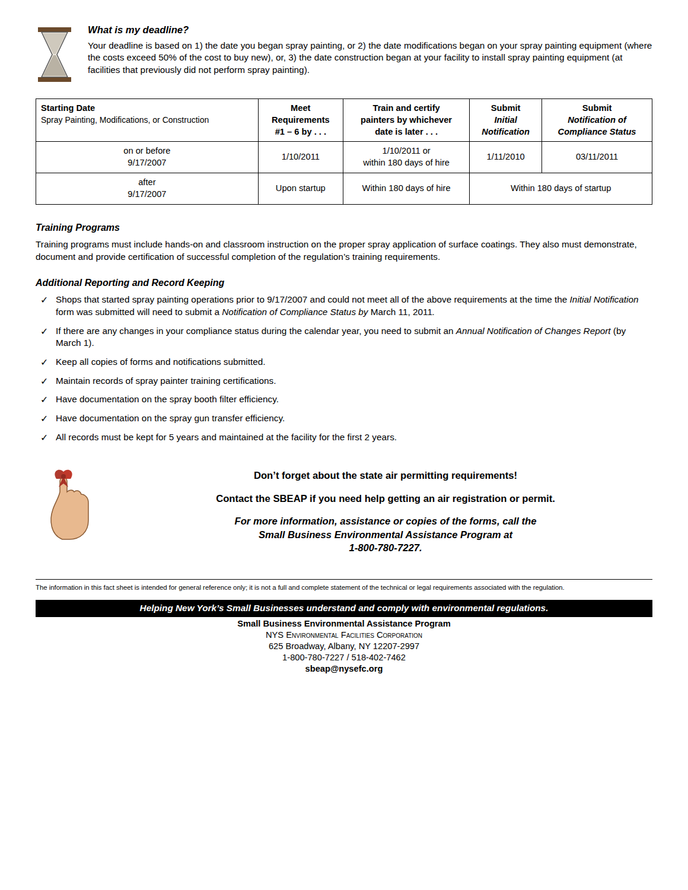What is my deadline?
Your deadline is based on 1) the date you began spray painting, or 2) the date modifications began on your spray painting equipment (where the costs exceed 50% of the cost to buy new), or, 3) the date construction began at your facility to install spray painting equipment (at facilities that previously did not perform spray painting).
| Starting Date Spray Painting, Modifications, or Construction | Meet Requirements #1 – 6 by . . . | Train and certify painters by whichever date is later . . . | Submit Initial Notification | Submit Notification of Compliance Status |
| --- | --- | --- | --- | --- |
| on or before 9/17/2007 | 1/10/2011 | 1/10/2011 or within 180 days of hire | 1/11/2010 | 03/11/2011 |
| after 9/17/2007 | Upon startup | Within 180 days of hire | Within 180 days of startup |
Training Programs
Training programs must include hands-on and classroom instruction on the proper spray application of surface coatings. They also must demonstrate, document and provide certification of successful completion of the regulation’s training requirements.
Additional Reporting and Record Keeping
Shops that started spray painting operations prior to 9/17/2007 and could not meet all of the above requirements at the time the Initial Notification form was submitted will need to submit a Notification of Compliance Status by March 11, 2011.
If there are any changes in your compliance status during the calendar year, you need to submit an Annual Notification of Changes Report (by March 1).
Keep all copies of forms and notifications submitted.
Maintain records of spray painter training certifications.
Have documentation on the spray booth filter efficiency.
Have documentation on the spray gun transfer efficiency.
All records must be kept for 5 years and maintained at the facility for the first 2 years.
Don’t forget about the state air permitting requirements!
Contact the SBEAP if you need help getting an air registration or permit.
For more information, assistance or copies of the forms, call the
Small Business Environmental Assistance Program at
1-800-780-7227.
The information in this fact sheet is intended for general reference only; it is not a full and complete statement of the technical or legal requirements associated with the regulation.
Helping New York’s Small Businesses understand and comply with environmental regulations.
Small Business Environmental Assistance Program
NYS Environmental Facilities Corporation
625 Broadway, Albany, NY 12207-2997
1-800-780-7227 / 518-402-7462
sbeap@nysefc.org